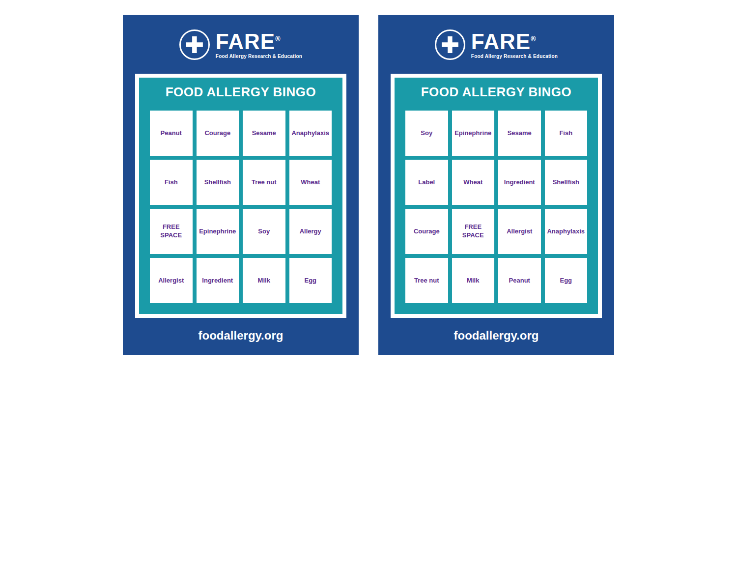FARE®
Food Allergy Research & Education
FOOD ALLERGY BINGO
| Peanut | Courage | Sesame | Anaphylaxis |
| Fish | Shellfish | Tree nut | Wheat |
| FREE SPACE | Epinephrine | Soy | Allergy |
| Allergist | Ingredient | Milk | Egg |
foodallergy.org
FARE®
Food Allergy Research & Education
FOOD ALLERGY BINGO
| Soy | Epinephrine | Sesame | Fish |
| Label | Wheat | Ingredient | Shellfish |
| Courage | FREE SPACE | Allergist | Anaphylaxis |
| Tree nut | Milk | Peanut | Egg |
foodallergy.org